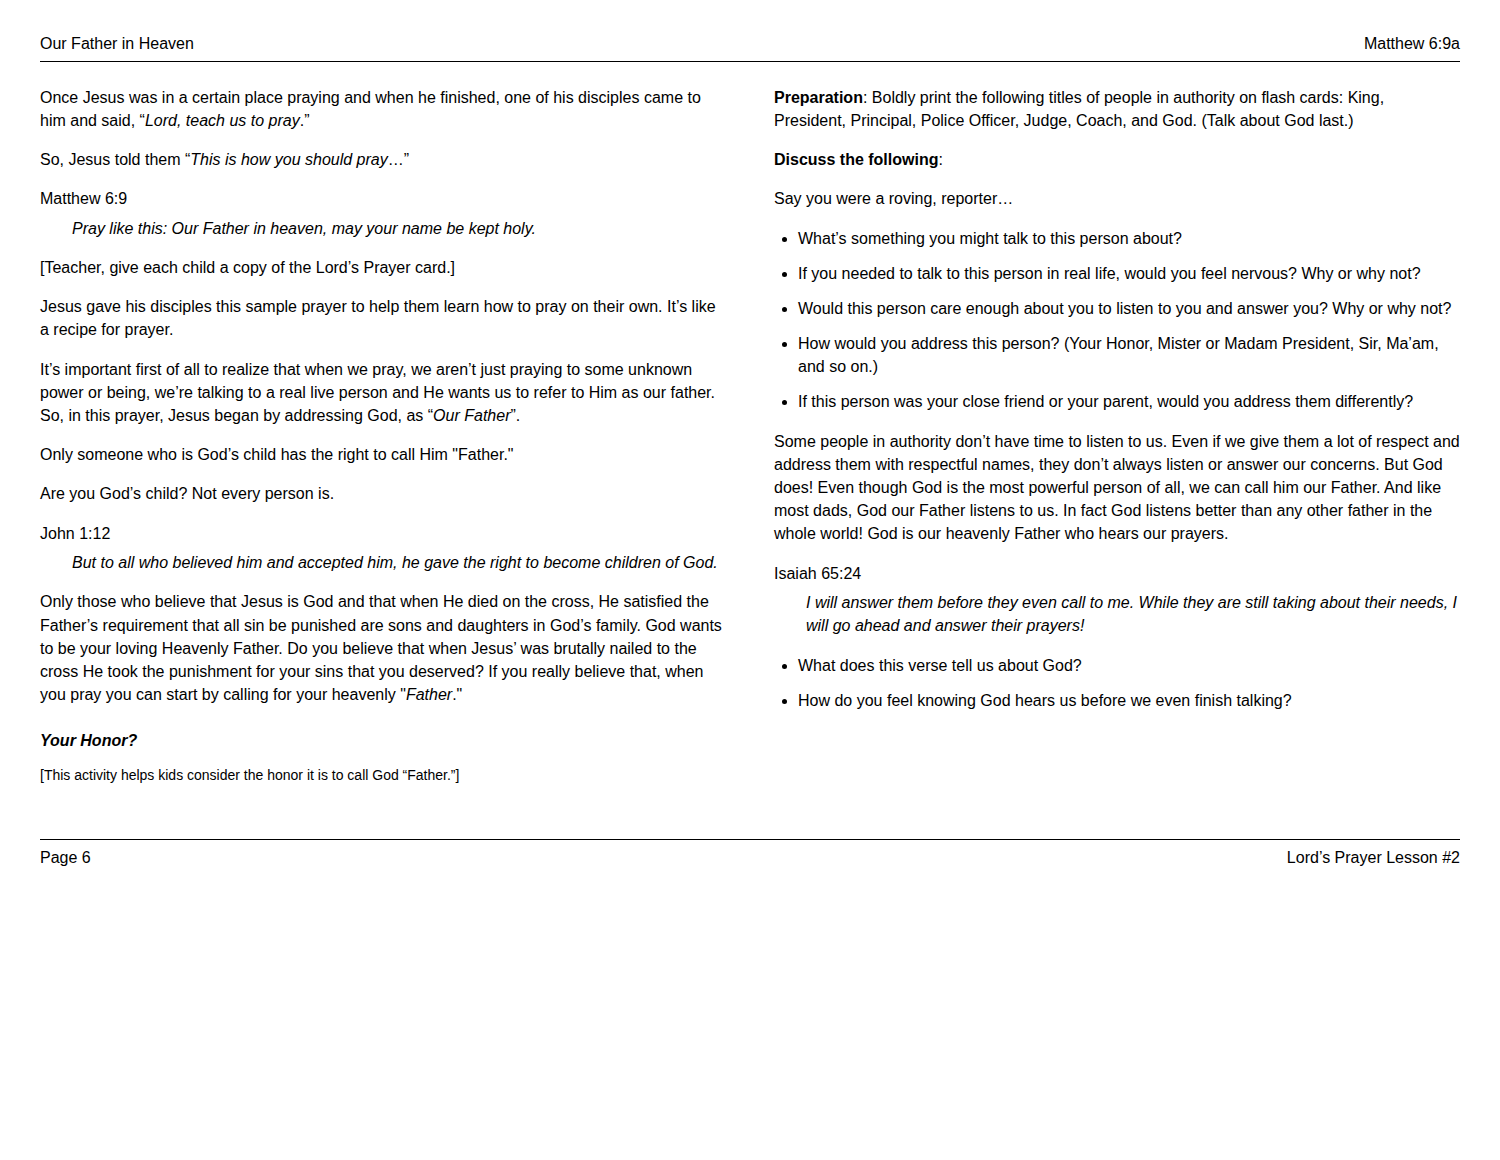Our Father in Heaven
Matthew 6:9a
Once Jesus was in a certain place praying and when he finished, one of his disciples came to him and said, “Lord, teach us to pray.”
So, Jesus told them “This is how you should pray…”
Matthew 6:9
Pray like this: Our Father in heaven, may your name be kept holy.
[Teacher, give each child a copy of the Lord’s Prayer card.]
Jesus gave his disciples this sample prayer to help them learn how to pray on their own. It’s like a recipe for prayer.
It’s important first of all to realize that when we pray, we aren’t just praying to some unknown power or being, we’re talking to a real live person and He wants us to refer to Him as our father. So, in this prayer, Jesus began by addressing God, as “Our Father”.
Only someone who is God’s child has the right to call Him "Father."
Are you God’s child? Not every person is.
John 1:12
But to all who believed him and accepted him, he gave the right to become children of God.
Only those who believe that Jesus is God and that when He died on the cross, He satisfied the Father’s requirement that all sin be punished are sons and daughters in God’s family. God wants to be your loving Heavenly Father. Do you believe that when Jesus’ was brutally nailed to the cross He took the punishment for your sins that you deserved? If you really believe that, when you pray you can start by calling for your heavenly "Father."
Your Honor?
[This activity helps kids consider the honor it is to call God “Father.”]
Preparation: Boldly print the following titles of people in authority on flash cards: King, President, Principal, Police Officer, Judge, Coach, and God. (Talk about God last.)
Discuss the following:
Say you were a roving, reporter…
What’s something you might talk to this person about?
If you needed to talk to this person in real life, would you feel nervous? Why or why not?
Would this person care enough about you to listen to you and answer you? Why or why not?
How would you address this person? (Your Honor, Mister or Madam President, Sir, Ma’am, and so on.)
If this person was your close friend or your parent, would you address them differently?
Some people in authority don’t have time to listen to us. Even if we give them a lot of respect and address them with respectful names, they don’t always listen or answer our concerns. But God does! Even though God is the most powerful person of all, we can call him our Father. And like most dads, God our Father listens to us. In fact God listens better than any other father in the whole world! God is our heavenly Father who hears our prayers.
Isaiah 65:24
I will answer them before they even call to me. While they are still taking about their needs, I will go ahead and answer their prayers!
What does this verse tell us about God?
How do you feel knowing God hears us before we even finish talking?
Page 6
Lord’s Prayer Lesson #2